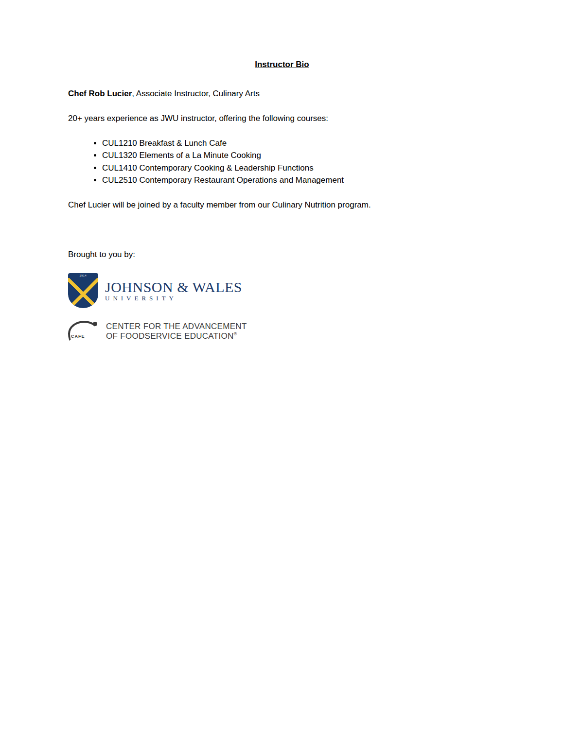Instructor Bio
Chef Rob Lucier, Associate Instructor, Culinary Arts
20+ years experience as JWU instructor, offering the following courses:
CUL1210 Breakfast & Lunch Cafe
CUL1320 Elements of a La Minute Cooking
CUL1410 Contemporary Cooking & Leadership Functions
CUL2510 Contemporary Restaurant Operations and Management
Chef Lucier will be joined by a faculty member from our Culinary Nutrition program.
Brought to you by:
JOHNSON & WALES
UNIVERSITY
CAFE
CENTER FOR THE ADVANCEMENT
OF FOODSERVICE EDUCATION®